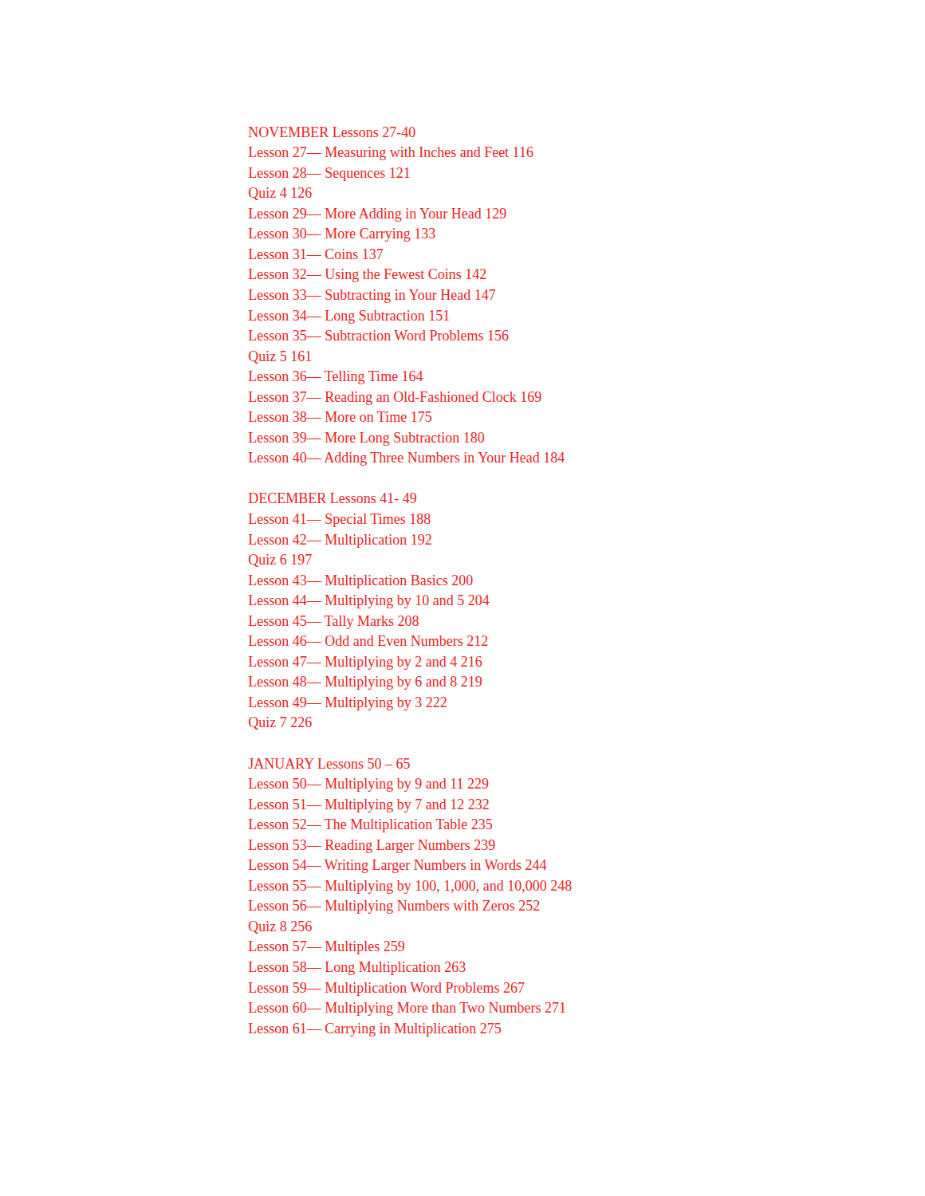NOVEMBER Lessons 27-40
Lesson 27— Measuring with Inches and Feet 116
Lesson 28— Sequences 121
Quiz 4 126
Lesson 29— More Adding in Your Head 129
Lesson 30— More Carrying 133
Lesson 31— Coins 137
Lesson 32— Using the Fewest Coins 142
Lesson 33— Subtracting in Your Head 147
Lesson 34— Long Subtraction 151
Lesson 35— Subtraction Word Problems 156
Quiz 5 161
Lesson 36— Telling Time 164
Lesson 37— Reading an Old-Fashioned Clock 169
Lesson 38— More on Time 175
Lesson 39— More Long Subtraction 180
Lesson 40— Adding Three Numbers in Your Head 184
DECEMBER Lessons 41- 49
Lesson 41— Special Times 188
Lesson 42— Multiplication 192
Quiz 6 197
Lesson 43— Multiplication Basics 200
Lesson 44— Multiplying by 10 and 5 204
Lesson 45— Tally Marks 208
Lesson 46— Odd and Even Numbers 212
Lesson 47— Multiplying by 2 and 4 216
Lesson 48— Multiplying by 6 and 8 219
Lesson 49— Multiplying by 3 222
Quiz 7 226
JANUARY Lessons 50 – 65
Lesson 50— Multiplying by 9 and 11 229
Lesson 51— Multiplying by 7 and 12 232
Lesson 52— The Multiplication Table 235
Lesson 53— Reading Larger Numbers 239
Lesson 54— Writing Larger Numbers in Words 244
Lesson 55— Multiplying by 100, 1,000, and 10,000 248
Lesson 56— Multiplying Numbers with Zeros 252
Quiz 8 256
Lesson 57— Multiples 259
Lesson 58— Long Multiplication 263
Lesson 59— Multiplication Word Problems 267
Lesson 60— Multiplying More than Two Numbers 271
Lesson 61— Carrying in Multiplication 275